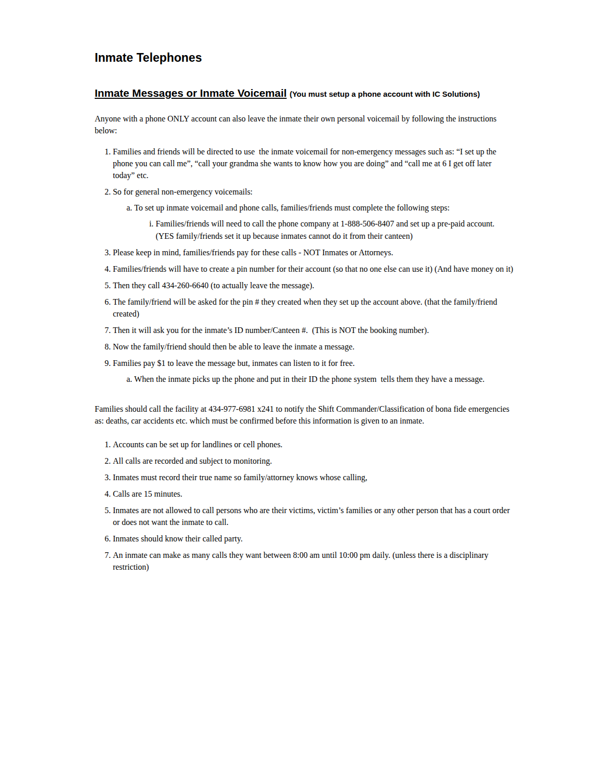Inmate Telephones
Inmate Messages or Inmate Voicemail (You must setup a phone account with IC Solutions)
Anyone with a phone ONLY account can also leave the inmate their own personal voicemail by following the instructions below:
Families and friends will be directed to use the inmate voicemail for non-emergency messages such as: “I set up the phone you can call me”, “call your grandma she wants to know how you are doing” and “call me at 6 I get off later today” etc.
So for general non-emergency voicemails:
To set up inmate voicemail and phone calls, families/friends must complete the following steps:
Families/friends will need to call the phone company at 1-888-506-8407 and set up a pre-paid account. (YES family/friends set it up because inmates cannot do it from their canteen)
Please keep in mind, families/friends pay for these calls - NOT Inmates or Attorneys.
Families/friends will have to create a pin number for their account (so that no one else can use it) (And have money on it)
Then they call 434-260-6640 (to actually leave the message).
The family/friend will be asked for the pin # they created when they set up the account above. (that the family/friend created)
Then it will ask you for the inmate’s ID number/Canteen #. (This is NOT the booking number).
Now the family/friend should then be able to leave the inmate a message.
Families pay $1 to leave the message but, inmates can listen to it for free.
When the inmate picks up the phone and put in their ID the phone system tells them they have a message.
Families should call the facility at 434-977-6981 x241 to notify the Shift Commander/Classification of bona fide emergencies as: deaths, car accidents etc. which must be confirmed before this information is given to an inmate.
Accounts can be set up for landlines or cell phones.
All calls are recorded and subject to monitoring.
Inmates must record their true name so family/attorney knows whose calling,
Calls are 15 minutes.
Inmates are not allowed to call persons who are their victims, victim’s families or any other person that has a court order or does not want the inmate to call.
Inmates should know their called party.
An inmate can make as many calls they want between 8:00 am until 10:00 pm daily. (unless there is a disciplinary restriction)